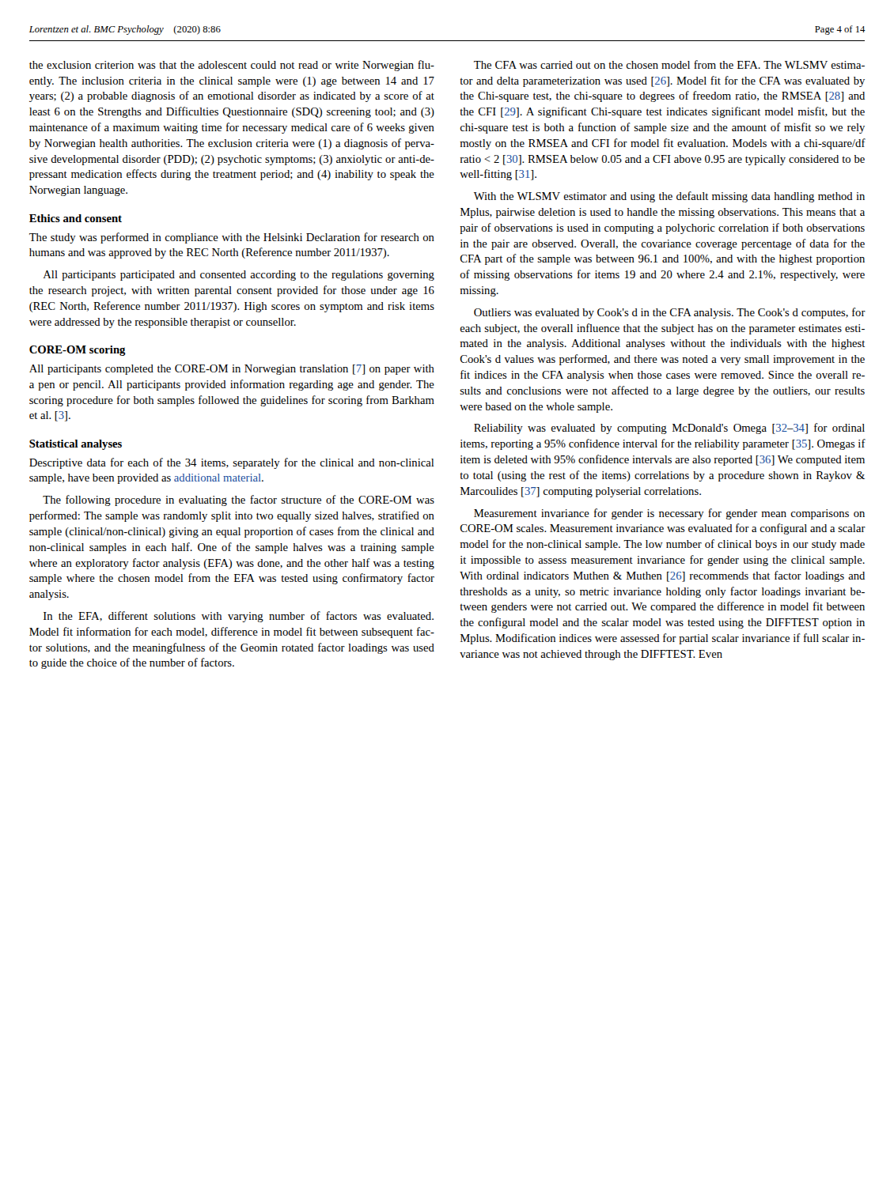Lorentzen et al. BMC Psychology (2020) 8:86
Page 4 of 14
the exclusion criterion was that the adolescent could not read or write Norwegian fluently. The inclusion criteria in the clinical sample were (1) age between 14 and 17 years; (2) a probable diagnosis of an emotional disorder as indicated by a score of at least 6 on the Strengths and Difficulties Questionnaire (SDQ) screening tool; and (3) maintenance of a maximum waiting time for necessary medical care of 6 weeks given by Norwegian health authorities. The exclusion criteria were (1) a diagnosis of pervasive developmental disorder (PDD); (2) psychotic symptoms; (3) anxiolytic or anti-depressant medication effects during the treatment period; and (4) inability to speak the Norwegian language.
Ethics and consent
The study was performed in compliance with the Helsinki Declaration for research on humans and was approved by the REC North (Reference number 2011/1937).
All participants participated and consented according to the regulations governing the research project, with written parental consent provided for those under age 16 (REC North, Reference number 2011/1937). High scores on symptom and risk items were addressed by the responsible therapist or counsellor.
CORE-OM scoring
All participants completed the CORE-OM in Norwegian translation [7] on paper with a pen or pencil. All participants provided information regarding age and gender. The scoring procedure for both samples followed the guidelines for scoring from Barkham et al. [3].
Statistical analyses
Descriptive data for each of the 34 items, separately for the clinical and non-clinical sample, have been provided as additional material.
The following procedure in evaluating the factor structure of the CORE-OM was performed: The sample was randomly split into two equally sized halves, stratified on sample (clinical/non-clinical) giving an equal proportion of cases from the clinical and non-clinical samples in each half. One of the sample halves was a training sample where an exploratory factor analysis (EFA) was done, and the other half was a testing sample where the chosen model from the EFA was tested using confirmatory factor analysis.
In the EFA, different solutions with varying number of factors was evaluated. Model fit information for each model, difference in model fit between subsequent factor solutions, and the meaningfulness of the Geomin rotated factor loadings was used to guide the choice of the number of factors.
The CFA was carried out on the chosen model from the EFA. The WLSMV estimator and delta parameterization was used [26]. Model fit for the CFA was evaluated by the Chi-square test, the chi-square to degrees of freedom ratio, the RMSEA [28] and the CFI [29]. A significant Chi-square test indicates significant model misfit, but the chi-square test is both a function of sample size and the amount of misfit so we rely mostly on the RMSEA and CFI for model fit evaluation. Models with a chi-square/df ratio < 2 [30]. RMSEA below 0.05 and a CFI above 0.95 are typically considered to be well-fitting [31].
With the WLSMV estimator and using the default missing data handling method in Mplus, pairwise deletion is used to handle the missing observations. This means that a pair of observations is used in computing a polychoric correlation if both observations in the pair are observed. Overall, the covariance coverage percentage of data for the CFA part of the sample was between 96.1 and 100%, and with the highest proportion of missing observations for items 19 and 20 where 2.4 and 2.1%, respectively, were missing.
Outliers was evaluated by Cook's d in the CFA analysis. The Cook's d computes, for each subject, the overall influence that the subject has on the parameter estimates estimated in the analysis. Additional analyses without the individuals with the highest Cook's d values was performed, and there was noted a very small improvement in the fit indices in the CFA analysis when those cases were removed. Since the overall results and conclusions were not affected to a large degree by the outliers, our results were based on the whole sample.
Reliability was evaluated by computing McDonald's Omega [32–34] for ordinal items, reporting a 95% confidence interval for the reliability parameter [35]. Omegas if item is deleted with 95% confidence intervals are also reported [36] We computed item to total (using the rest of the items) correlations by a procedure shown in Raykov & Marcoulides [37] computing polyserial correlations.
Measurement invariance for gender is necessary for gender mean comparisons on CORE-OM scales. Measurement invariance was evaluated for a configural and a scalar model for the non-clinical sample. The low number of clinical boys in our study made it impossible to assess measurement invariance for gender using the clinical sample. With ordinal indicators Muthen & Muthen [26] recommends that factor loadings and thresholds as a unity, so metric invariance holding only factor loadings invariant between genders were not carried out. We compared the difference in model fit between the configural model and the scalar model was tested using the DIFFTEST option in Mplus. Modification indices were assessed for partial scalar invariance if full scalar invariance was not achieved through the DIFFTEST. Even